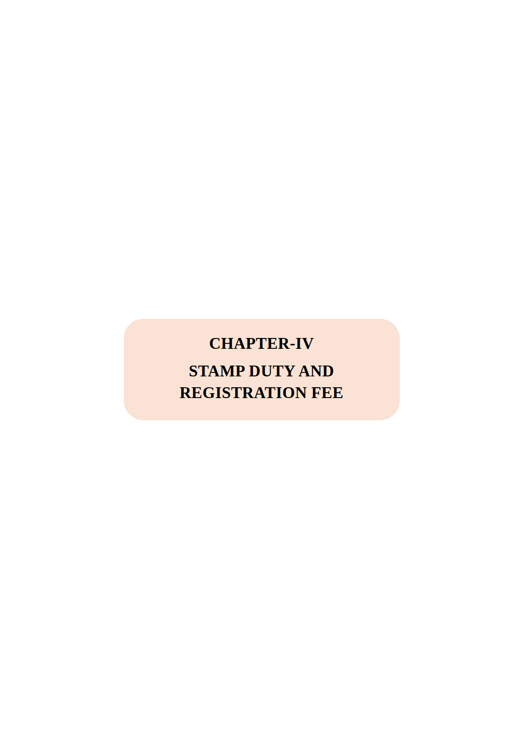CHAPTER-IV
STAMP DUTY AND REGISTRATION FEE